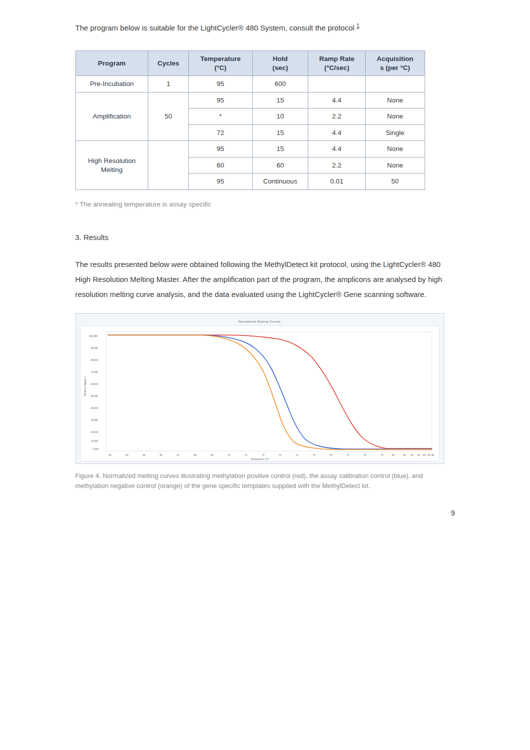The program below is suitable for the LightCycler® 480 System, consult the protocol 1
| Program | Cycles | Temperature (°C) | Hold (sec) | Ramp Rate (°C/sec) | Acquisition s (per °C) |
| --- | --- | --- | --- | --- | --- |
| Pre-Incubation | 1 | 95 | 600 | | |
| Amplification | 50 | 95 | 15 | 4.4 | None |
| * | 10 | 2.2 | None |
| 72 | 15 | 4.4 | Single |
| High Resolution Melting | | 95 | 15 | 4.4 | None |
| 60 | 60 | 2.2 | None |
| 95 | Continuous | 0.01 | 50 |
* The annealing temperature is assay specific
3. Results
The results presented below were obtained following the MethylDetect kit protocol, using the LightCycler® 480 High Resolution Melting Master. After the amplification part of the program, the amplicons are analysed by high resolution melting curve analysis, and the data evaluated using the LightCycler® Gene scanning software.
Normalized Melting Curves
100.000 90.000 80.000 70.000 60.000 50.000 40.000 30.000 20.000 10.000 0.000 Relative Signal (-) 63 64 65 66 67 68 69 70 71 72 73 74 75 76 77 78 79 80 81 82 83 84 85 86 Temperature (°C)
Figure 4. Normalized melting curves illustrating methylation positive control (red), the assay calibration control (blue), and methylation negative control (orange) of the gene specific templates supplied with the MethylDetect kit.
9